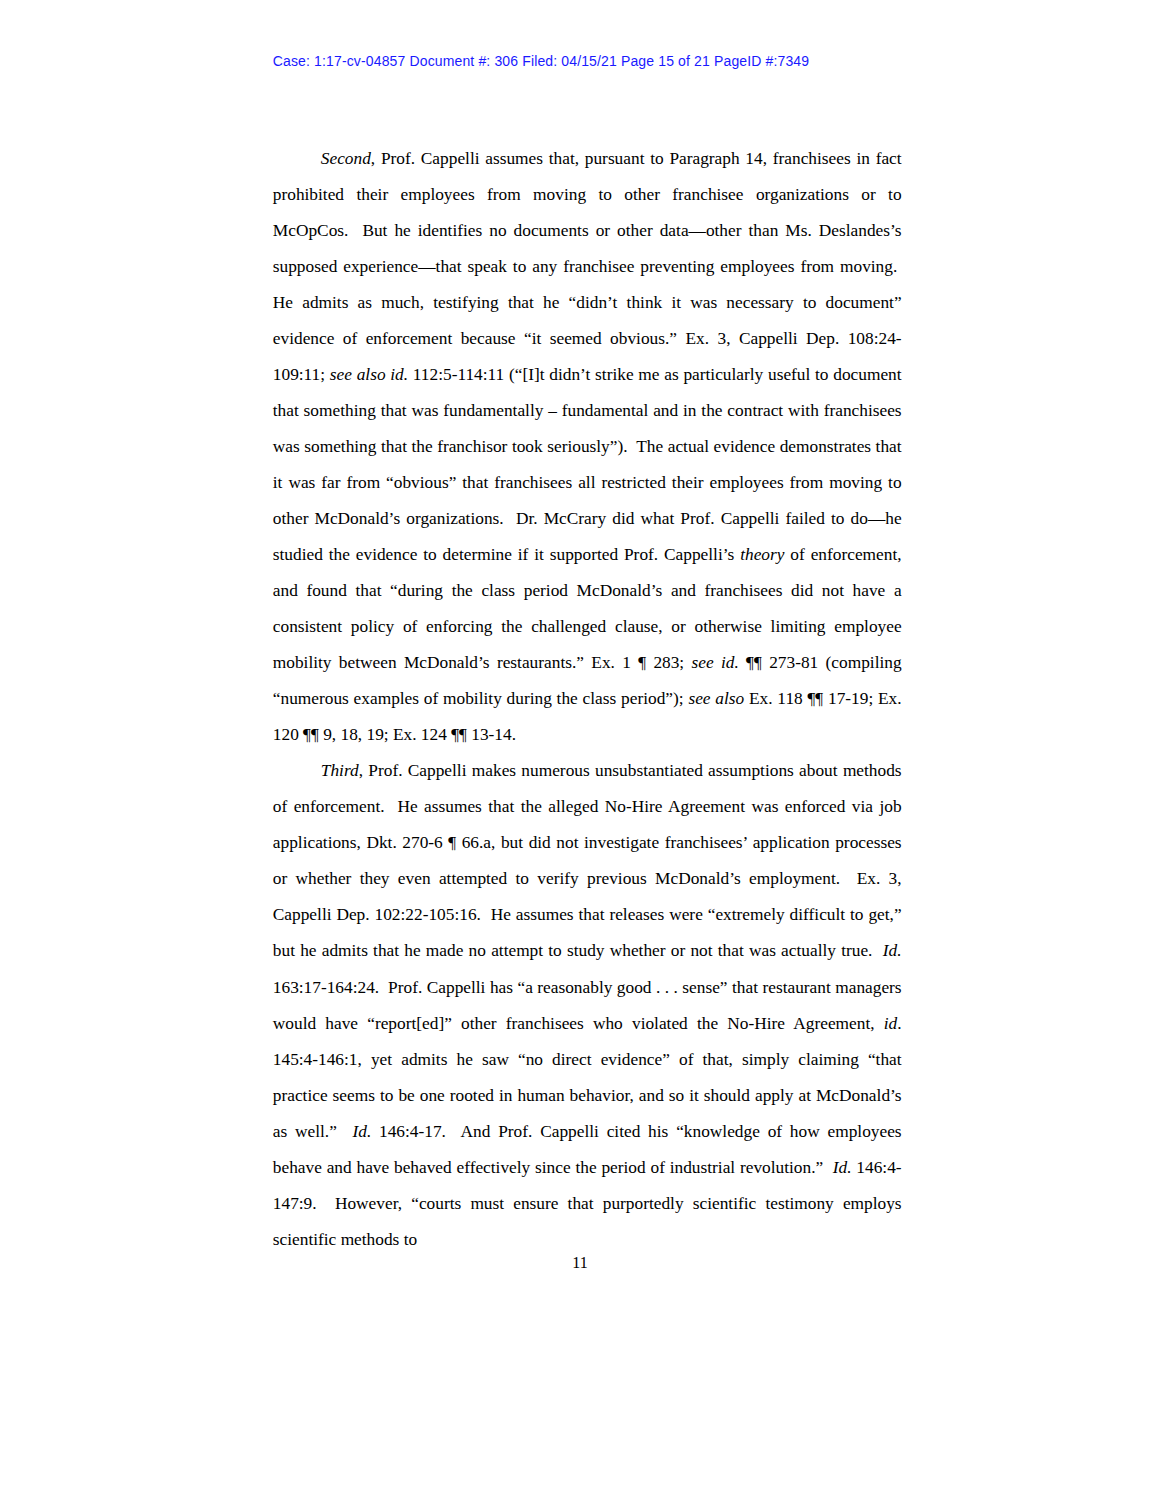Case: 1:17-cv-04857 Document #: 306 Filed: 04/15/21 Page 15 of 21 PageID #:7349
Second, Prof. Cappelli assumes that, pursuant to Paragraph 14, franchisees in fact prohibited their employees from moving to other franchisee organizations or to McOpCos. But he identifies no documents or other data—other than Ms. Deslandes’s supposed experience—that speak to any franchisee preventing employees from moving. He admits as much, testifying that he “didn’t think it was necessary to document” evidence of enforcement because “it seemed obvious.” Ex. 3, Cappelli Dep. 108:24-109:11; see also id. 112:5-114:11 (“[I]t didn’t strike me as particularly useful to document that something that was fundamentally – fundamental and in the contract with franchisees was something that the franchisor took seriously”). The actual evidence demonstrates that it was far from “obvious” that franchisees all restricted their employees from moving to other McDonald’s organizations. Dr. McCrary did what Prof. Cappelli failed to do—he studied the evidence to determine if it supported Prof. Cappelli’s theory of enforcement, and found that “during the class period McDonald’s and franchisees did not have a consistent policy of enforcing the challenged clause, or otherwise limiting employee mobility between McDonald’s restaurants.” Ex. 1 ¶ 283; see id. ¶¶ 273-81 (compiling “numerous examples of mobility during the class period”); see also Ex. 118 ¶¶ 17-19; Ex. 120 ¶¶ 9, 18, 19; Ex. 124 ¶¶ 13-14.
Third, Prof. Cappelli makes numerous unsubstantiated assumptions about methods of enforcement. He assumes that the alleged No-Hire Agreement was enforced via job applications, Dkt. 270-6 ¶ 66.a, but did not investigate franchisees’ application processes or whether they even attempted to verify previous McDonald’s employment. Ex. 3, Cappelli Dep. 102:22-105:16. He assumes that releases were “extremely difficult to get,” but he admits that he made no attempt to study whether or not that was actually true. Id. 163:17-164:24. Prof. Cappelli has “a reasonably good . . . sense” that restaurant managers would have “report[ed]” other franchisees who violated the No-Hire Agreement, id. 145:4-146:1, yet admits he saw “no direct evidence” of that, simply claiming “that practice seems to be one rooted in human behavior, and so it should apply at McDonald’s as well.” Id. 146:4-17. And Prof. Cappelli cited his “knowledge of how employees behave and have behaved effectively since the period of industrial revolution.” Id. 146:4-147:9. However, “courts must ensure that purportedly scientific testimony employs scientific methods to
11